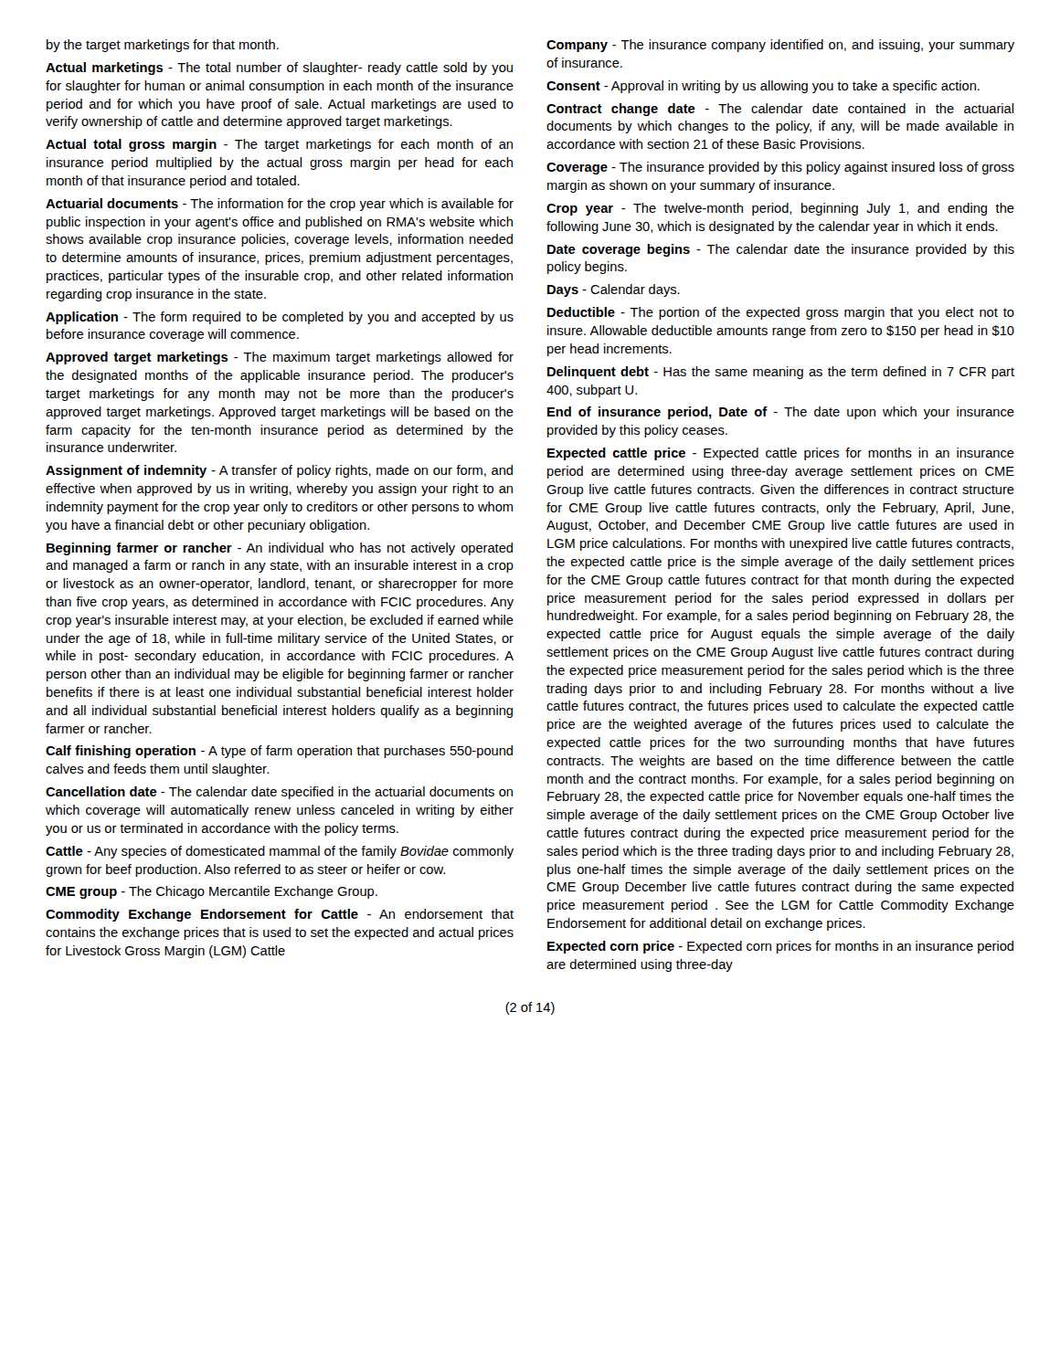by the target marketings for that month.
Actual marketings - The total number of slaughter- ready cattle sold by you for slaughter for human or animal consumption in each month of the insurance period and for which you have proof of sale. Actual marketings are used to verify ownership of cattle and determine approved target marketings.
Actual total gross margin - The target marketings for each month of an insurance period multiplied by the actual gross margin per head for each month of that insurance period and totaled.
Actuarial documents - The information for the crop year which is available for public inspection in your agent's office and published on RMA's website which shows available crop insurance policies, coverage levels, information needed to determine amounts of insurance, prices, premium adjustment percentages, practices, particular types of the insurable crop, and other related information regarding crop insurance in the state.
Application - The form required to be completed by you and accepted by us before insurance coverage will commence.
Approved target marketings - The maximum target marketings allowed for the designated months of the applicable insurance period. The producer's target marketings for any month may not be more than the producer's approved target marketings. Approved target marketings will be based on the farm capacity for the ten-month insurance period as determined by the insurance underwriter.
Assignment of indemnity - A transfer of policy rights, made on our form, and effective when approved by us in writing, whereby you assign your right to an indemnity payment for the crop year only to creditors or other persons to whom you have a financial debt or other pecuniary obligation.
Beginning farmer or rancher - An individual who has not actively operated and managed a farm or ranch in any state, with an insurable interest in a crop or livestock as an owner-operator, landlord, tenant, or sharecropper for more than five crop years, as determined in accordance with FCIC procedures. Any crop year's insurable interest may, at your election, be excluded if earned while under the age of 18, while in full-time military service of the United States, or while in post- secondary education, in accordance with FCIC procedures. A person other than an individual may be eligible for beginning farmer or rancher benefits if there is at least one individual substantial beneficial interest holder and all individual substantial beneficial interest holders qualify as a beginning farmer or rancher.
Calf finishing operation - A type of farm operation that purchases 550-pound calves and feeds them until slaughter.
Cancellation date - The calendar date specified in the actuarial documents on which coverage will automatically renew unless canceled in writing by either you or us or terminated in accordance with the policy terms.
Cattle - Any species of domesticated mammal of the family Bovidae commonly grown for beef production. Also referred to as steer or heifer or cow.
CME group - The Chicago Mercantile Exchange Group.
Commodity Exchange Endorsement for Cattle - An endorsement that contains the exchange prices that is used to set the expected and actual prices for Livestock Gross Margin (LGM) Cattle
Company - The insurance company identified on, and issuing, your summary of insurance.
Consent - Approval in writing by us allowing you to take a specific action.
Contract change date - The calendar date contained in the actuarial documents by which changes to the policy, if any, will be made available in accordance with section 21 of these Basic Provisions.
Coverage - The insurance provided by this policy against insured loss of gross margin as shown on your summary of insurance.
Crop year - The twelve-month period, beginning July 1, and ending the following June 30, which is designated by the calendar year in which it ends.
Date coverage begins - The calendar date the insurance provided by this policy begins.
Days - Calendar days.
Deductible - The portion of the expected gross margin that you elect not to insure. Allowable deductible amounts range from zero to $150 per head in $10 per head increments.
Delinquent debt - Has the same meaning as the term defined in 7 CFR part 400, subpart U.
End of insurance period, Date of - The date upon which your insurance provided by this policy ceases.
Expected cattle price - Expected cattle prices for months in an insurance period are determined using three-day average settlement prices on CME Group live cattle futures contracts. Given the differences in contract structure for CME Group live cattle futures contracts, only the February, April, June, August, October, and December CME Group live cattle futures are used in LGM price calculations. For months with unexpired live cattle futures contracts, the expected cattle price is the simple average of the daily settlement prices for the CME Group cattle futures contract for that month during the expected price measurement period for the sales period expressed in dollars per hundredweight. For example, for a sales period beginning on February 28, the expected cattle price for August equals the simple average of the daily settlement prices on the CME Group August live cattle futures contract during the expected price measurement period for the sales period which is the three trading days prior to and including February 28. For months without a live cattle futures contract, the futures prices used to calculate the expected cattle price are the weighted average of the futures prices used to calculate the expected cattle prices for the two surrounding months that have futures contracts. The weights are based on the time difference between the cattle month and the contract months. For example, for a sales period beginning on February 28, the expected cattle price for November equals one-half times the simple average of the daily settlement prices on the CME Group October live cattle futures contract during the expected price measurement period for the sales period which is the three trading days prior to and including February 28, plus one-half times the simple average of the daily settlement prices on the CME Group December live cattle futures contract during the same expected price measurement period . See the LGM for Cattle Commodity Exchange Endorsement for additional detail on exchange prices.
Expected corn price - Expected corn prices for months in an insurance period are determined using three-day
(2 of 14)